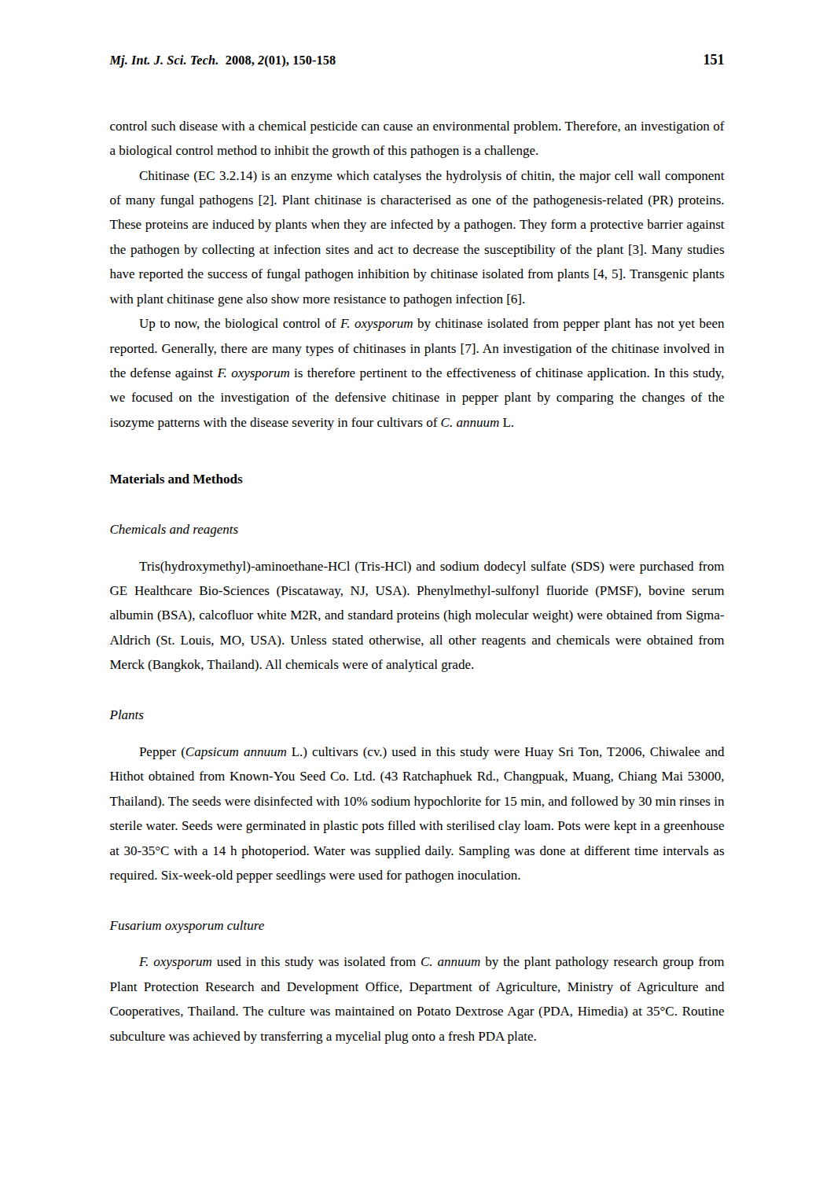Mj. Int. J. Sci. Tech. 2008, 2(01), 150-158
151
control such disease with a chemical pesticide can cause an environmental problem. Therefore, an investigation of a biological control method to inhibit the growth of this pathogen is a challenge.
Chitinase (EC 3.2.14) is an enzyme which catalyses the hydrolysis of chitin, the major cell wall component of many fungal pathogens [2]. Plant chitinase is characterised as one of the pathogenesis-related (PR) proteins. These proteins are induced by plants when they are infected by a pathogen. They form a protective barrier against the pathogen by collecting at infection sites and act to decrease the susceptibility of the plant [3]. Many studies have reported the success of fungal pathogen inhibition by chitinase isolated from plants [4, 5]. Transgenic plants with plant chitinase gene also show more resistance to pathogen infection [6].
Up to now, the biological control of F. oxysporum by chitinase isolated from pepper plant has not yet been reported. Generally, there are many types of chitinases in plants [7]. An investigation of the chitinase involved in the defense against F. oxysporum is therefore pertinent to the effectiveness of chitinase application. In this study, we focused on the investigation of the defensive chitinase in pepper plant by comparing the changes of the isozyme patterns with the disease severity in four cultivars of C. annuum L.
Materials and Methods
Chemicals and reagents
Tris(hydroxymethyl)-aminoethane-HCl (Tris-HCl) and sodium dodecyl sulfate (SDS) were purchased from GE Healthcare Bio-Sciences (Piscataway, NJ, USA). Phenylmethyl-sulfonyl fluoride (PMSF), bovine serum albumin (BSA), calcofluor white M2R, and standard proteins (high molecular weight) were obtained from Sigma-Aldrich (St. Louis, MO, USA). Unless stated otherwise, all other reagents and chemicals were obtained from Merck (Bangkok, Thailand). All chemicals were of analytical grade.
Plants
Pepper (Capsicum annuum L.) cultivars (cv.) used in this study were Huay Sri Ton, T2006, Chiwalee and Hithot obtained from Known-You Seed Co. Ltd. (43 Ratchaphuek Rd., Changpuak, Muang, Chiang Mai 53000, Thailand). The seeds were disinfected with 10% sodium hypochlorite for 15 min, and followed by 30 min rinses in sterile water. Seeds were germinated in plastic pots filled with sterilised clay loam. Pots were kept in a greenhouse at 30-35°C with a 14 h photoperiod. Water was supplied daily. Sampling was done at different time intervals as required. Six-week-old pepper seedlings were used for pathogen inoculation.
Fusarium oxysporum culture
F. oxysporum used in this study was isolated from C. annuum by the plant pathology research group from Plant Protection Research and Development Office, Department of Agriculture, Ministry of Agriculture and Cooperatives, Thailand. The culture was maintained on Potato Dextrose Agar (PDA, Himedia) at 35°C. Routine subculture was achieved by transferring a mycelial plug onto a fresh PDA plate.